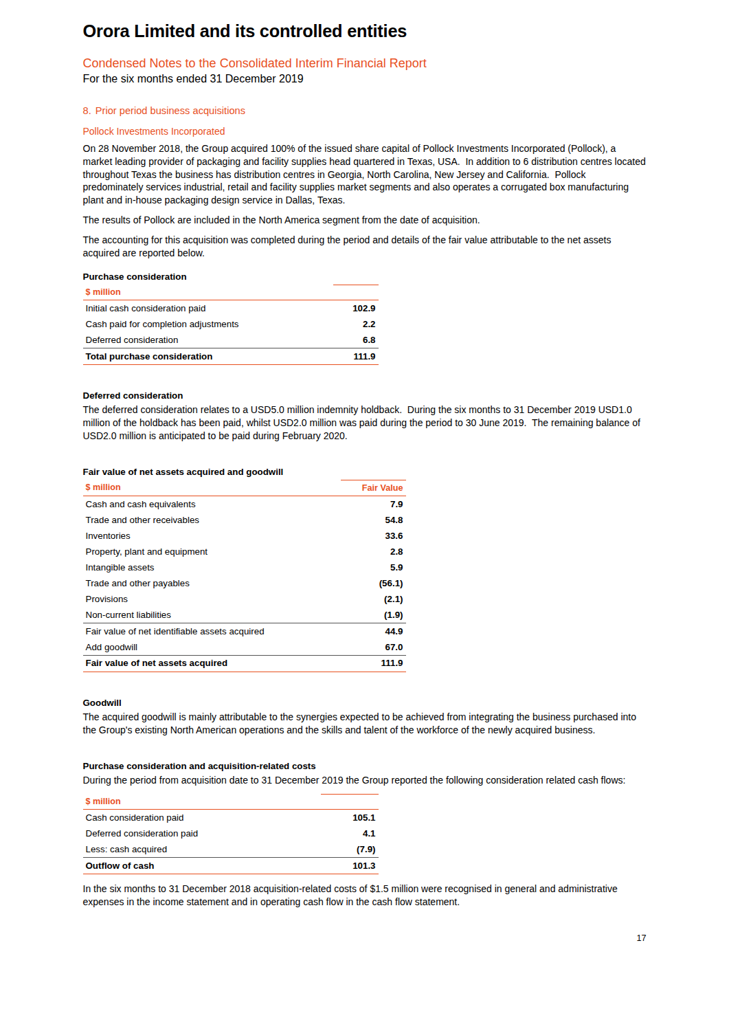Orora Limited and its controlled entities
Condensed Notes to the Consolidated Interim Financial Report
For the six months ended 31 December 2019
8. Prior period business acquisitions
Pollock Investments Incorporated
On 28 November 2018, the Group acquired 100% of the issued share capital of Pollock Investments Incorporated (Pollock), a market leading provider of packaging and facility supplies head quartered in Texas, USA. In addition to 6 distribution centres located throughout Texas the business has distribution centres in Georgia, North Carolina, New Jersey and California. Pollock predominately services industrial, retail and facility supplies market segments and also operates a corrugated box manufacturing plant and in-house packaging design service in Dallas, Texas.
The results of Pollock are included in the North America segment from the date of acquisition.
The accounting for this acquisition was completed during the period and details of the fair value attributable to the net assets acquired are reported below.
Purchase consideration
| $ million | |
| Initial cash consideration paid | 102.9 |
| Cash paid for completion adjustments | 2.2 |
| Deferred consideration | 6.8 |
| Total purchase consideration | 111.9 |
Deferred consideration
The deferred consideration relates to a USD5.0 million indemnity holdback. During the six months to 31 December 2019 USD1.0 million of the holdback has been paid, whilst USD2.0 million was paid during the period to 30 June 2019. The remaining balance of USD2.0 million is anticipated to be paid during February 2020.
Fair value of net assets acquired and goodwill
| $ million | Fair Value |
| Cash and cash equivalents | 7.9 |
| Trade and other receivables | 54.8 |
| Inventories | 33.6 |
| Property, plant and equipment | 2.8 |
| Intangible assets | 5.9 |
| Trade and other payables | (56.1) |
| Provisions | (2.1) |
| Non-current liabilities | (1.9) |
| Fair value of net identifiable assets acquired | 44.9 |
| Add goodwill | 67.0 |
| Fair value of net assets acquired | 111.9 |
Goodwill
The acquired goodwill is mainly attributable to the synergies expected to be achieved from integrating the business purchased into the Group's existing North American operations and the skills and talent of the workforce of the newly acquired business.
Purchase consideration and acquisition-related costs
During the period from acquisition date to 31 December 2019 the Group reported the following consideration related cash flows:
| $ million | |
| Cash consideration paid | 105.1 |
| Deferred consideration paid | 4.1 |
| Less: cash acquired | (7.9) |
| Outflow of cash | 101.3 |
In the six months to 31 December 2018 acquisition-related costs of $1.5 million were recognised in general and administrative expenses in the income statement and in operating cash flow in the cash flow statement.
17